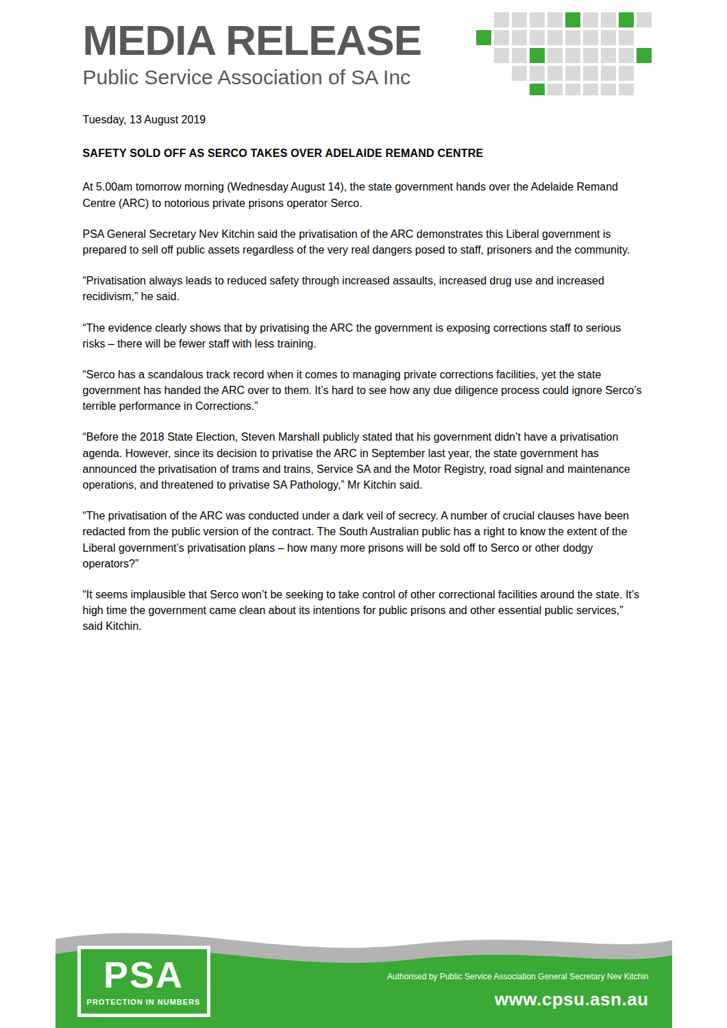Media Release
Public Service Association of SA Inc
Tuesday, 13 August 2019
Safety sold off as Serco takes over Adelaide Remand Centre
At 5.00am tomorrow morning (Wednesday August 14), the state government hands over the Adelaide Remand Centre (ARC) to notorious private prisons operator Serco.
PSA General Secretary Nev Kitchin said the privatisation of the ARC demonstrates this Liberal government is prepared to sell off public assets regardless of the very real dangers posed to staff, prisoners and the community.
“Privatisation always leads to reduced safety through increased assaults, increased drug use and increased recidivism,” he said.
“The evidence clearly shows that by privatising the ARC the government is exposing corrections staff to serious risks – there will be fewer staff with less training.
“Serco has a scandalous track record when it comes to managing private corrections facilities, yet the state government has handed the ARC over to them. It’s hard to see how any due diligence process could ignore Serco’s terrible performance in Corrections.”
“Before the 2018 State Election, Steven Marshall publicly stated that his government didn’t have a privatisation agenda. However, since its decision to privatise the ARC in September last year, the state government has announced the privatisation of trams and trains, Service SA and the Motor Registry, road signal and maintenance operations, and threatened to privatise SA Pathology,” Mr Kitchin said.
“The privatisation of the ARC was conducted under a dark veil of secrecy. A number of crucial clauses have been redacted from the public version of the contract. The South Australian public has a right to know the extent of the Liberal government’s privatisation plans – how many more prisons will be sold off to Serco or other dodgy operators?”
“It seems implausible that Serco won’t be seeking to take control of other correctional facilities around the state. It’s high time the government came clean about its intentions for public prisons and other essential public services,” said Kitchin.
PSA
Protection in Numbers
Authorised by Public Service Association General Secretary Nev Kitchin
www.cpsu.asn.au